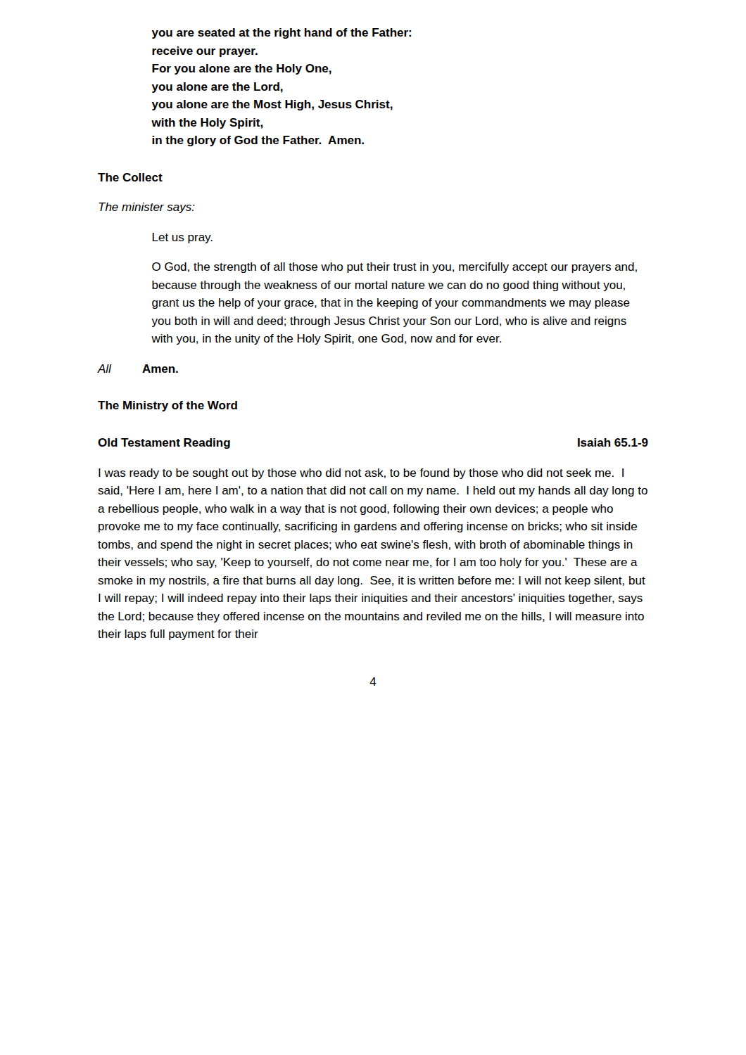you are seated at the right hand of the Father:
receive our prayer.
For you alone are the Holy One,
you alone are the Lord,
you alone are the Most High, Jesus Christ,
with the Holy Spirit,
in the glory of God the Father. Amen.
The Collect
The minister says:
Let us pray.
O God, the strength of all those who put their trust in you, mercifully accept our prayers and, because through the weakness of our mortal nature we can do no good thing without you, grant us the help of your grace, that in the keeping of your commandments we may please you both in will and deed; through Jesus Christ your Son our Lord, who is alive and reigns with you, in the unity of the Holy Spirit, one God, now and for ever.
All Amen.
The Ministry of the Word
Old Testament Reading Isaiah 65.1-9
I was ready to be sought out by those who did not ask, to be found by those who did not seek me. I said, 'Here I am, here I am', to a nation that did not call on my name. I held out my hands all day long to a rebellious people, who walk in a way that is not good, following their own devices; a people who provoke me to my face continually, sacrificing in gardens and offering incense on bricks; who sit inside tombs, and spend the night in secret places; who eat swine's flesh, with broth of abominable things in their vessels; who say, 'Keep to yourself, do not come near me, for I am too holy for you.' These are a smoke in my nostrils, a fire that burns all day long. See, it is written before me: I will not keep silent, but I will repay; I will indeed repay into their laps their iniquities and their ancestors' iniquities together, says the Lord; because they offered incense on the mountains and reviled me on the hills, I will measure into their laps full payment for their
4